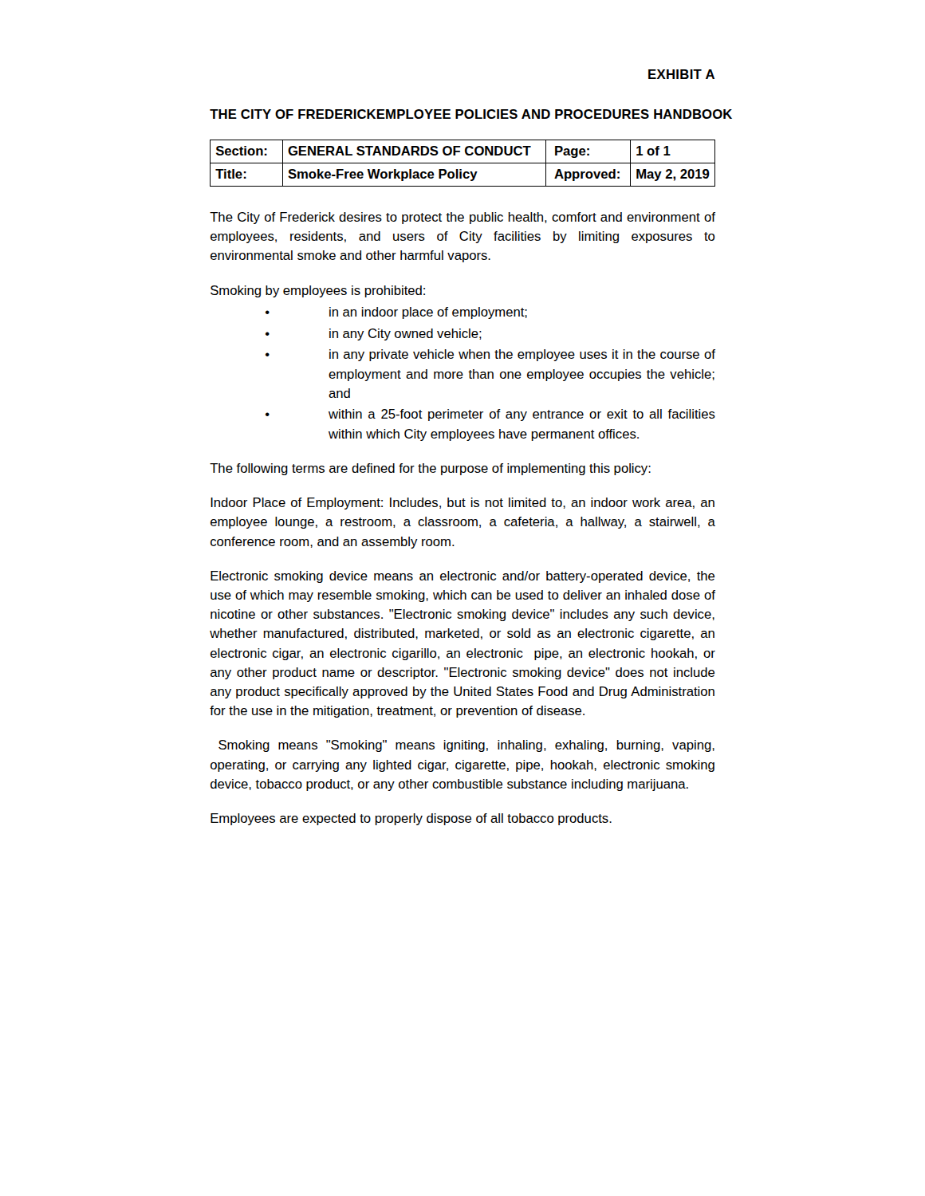EXHIBIT A
THE CITY OF FREDERICK EMPLOYEE POLICIES AND PROCEDURES HANDBOOK
| Section: | GENERAL STANDARDS OF CONDUCT | Page: | 1 of 1 |
| Title: | Smoke-Free Workplace Policy | Approved: | May 2, 2019 |
The City of Frederick desires to protect the public health, comfort and environment of employees, residents, and users of City facilities by limiting exposures to environmental smoke and other harmful vapors.
Smoking by employees is prohibited:
in an indoor place of employment;
in any City owned vehicle;
in any private vehicle when the employee uses it in the course of employment and more than one employee occupies the vehicle; and
within a 25-foot perimeter of any entrance or exit to all facilities within which City employees have permanent offices.
The following terms are defined for the purpose of implementing this policy:
Indoor Place of Employment: Includes, but is not limited to, an indoor work area, an employee lounge, a restroom, a classroom, a cafeteria, a hallway, a stairwell, a conference room, and an assembly room.
Electronic smoking device means an electronic and/or battery-operated device, the use of which may resemble smoking, which can be used to deliver an inhaled dose of nicotine or other substances. "Electronic smoking device" includes any such device, whether manufactured, distributed, marketed, or sold as an electronic cigarette, an electronic cigar, an electronic cigarillo, an electronic pipe, an electronic hookah, or any other product name or descriptor. "Electronic smoking device" does not include any product specifically approved by the United States Food and Drug Administration for the use in the mitigation, treatment, or prevention of disease.
Smoking means "Smoking" means igniting, inhaling, exhaling, burning, vaping, operating, or carrying any lighted cigar, cigarette, pipe, hookah, electronic smoking device, tobacco product, or any other combustible substance including marijuana.
Employees are expected to properly dispose of all tobacco products.